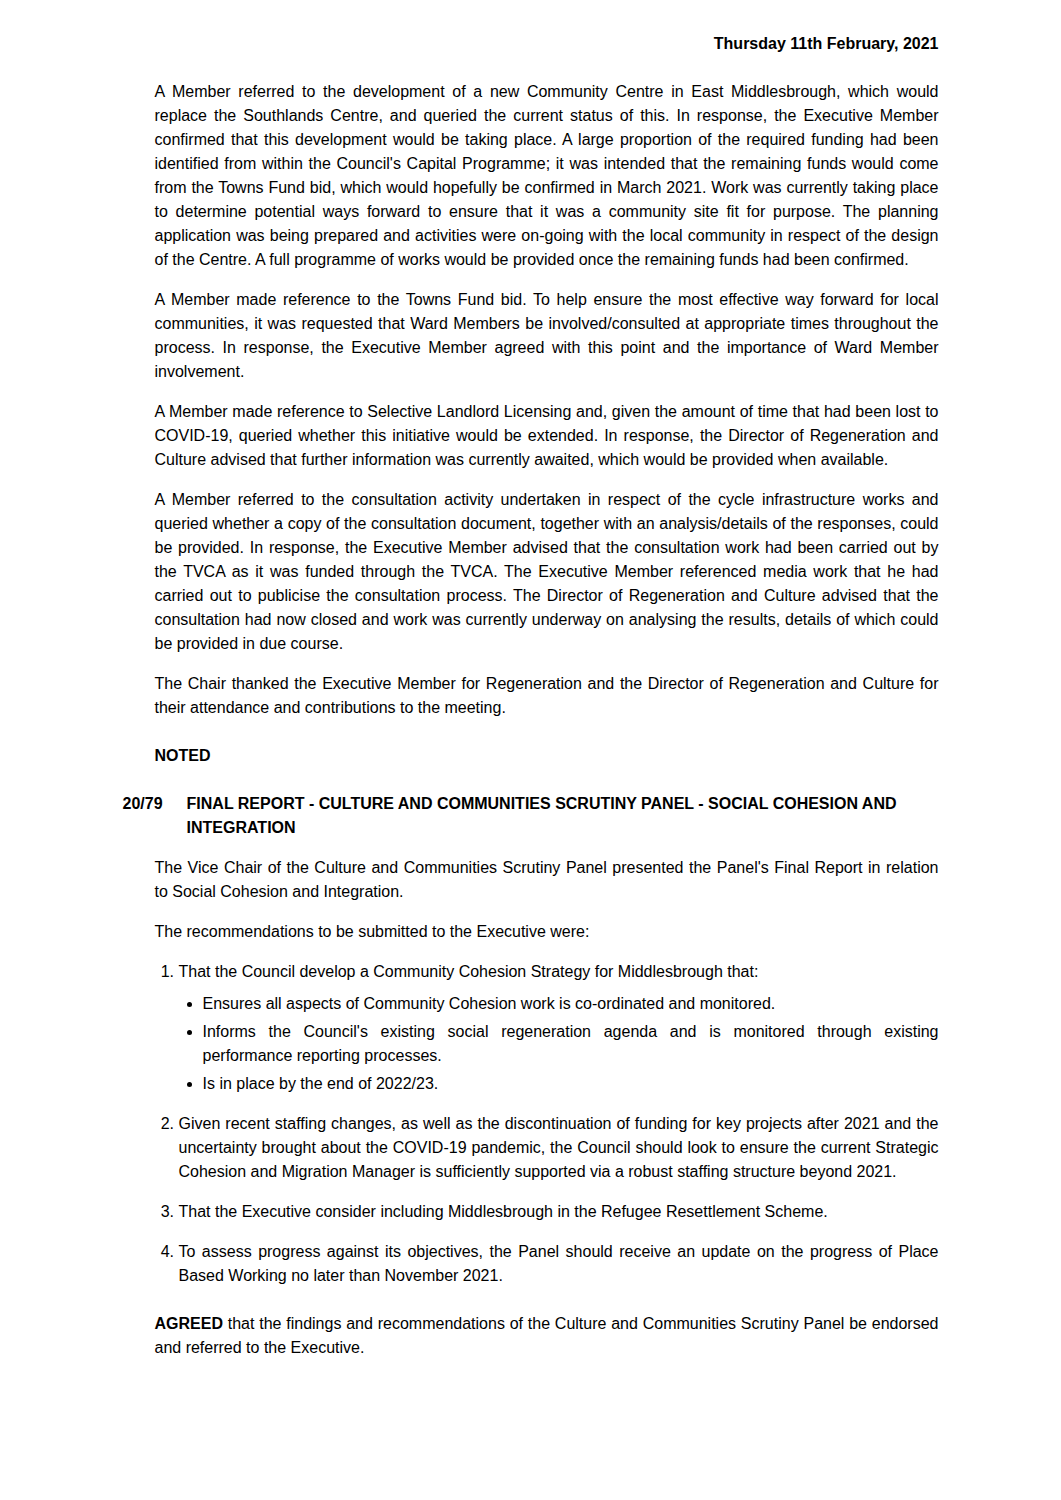Thursday 11th February, 2021
A Member referred to the development of a new Community Centre in East Middlesbrough, which would replace the Southlands Centre, and queried the current status of this. In response, the Executive Member confirmed that this development would be taking place. A large proportion of the required funding had been identified from within the Council's Capital Programme; it was intended that the remaining funds would come from the Towns Fund bid, which would hopefully be confirmed in March 2021. Work was currently taking place to determine potential ways forward to ensure that it was a community site fit for purpose. The planning application was being prepared and activities were on-going with the local community in respect of the design of the Centre. A full programme of works would be provided once the remaining funds had been confirmed.
A Member made reference to the Towns Fund bid. To help ensure the most effective way forward for local communities, it was requested that Ward Members be involved/consulted at appropriate times throughout the process. In response, the Executive Member agreed with this point and the importance of Ward Member involvement.
A Member made reference to Selective Landlord Licensing and, given the amount of time that had been lost to COVID-19, queried whether this initiative would be extended. In response, the Director of Regeneration and Culture advised that further information was currently awaited, which would be provided when available.
A Member referred to the consultation activity undertaken in respect of the cycle infrastructure works and queried whether a copy of the consultation document, together with an analysis/details of the responses, could be provided. In response, the Executive Member advised that the consultation work had been carried out by the TVCA as it was funded through the TVCA. The Executive Member referenced media work that he had carried out to publicise the consultation process. The Director of Regeneration and Culture advised that the consultation had now closed and work was currently underway on analysing the results, details of which could be provided in due course.
The Chair thanked the Executive Member for Regeneration and the Director of Regeneration and Culture for their attendance and contributions to the meeting.
NOTED
20/79
FINAL REPORT - CULTURE AND COMMUNITIES SCRUTINY PANEL - SOCIAL COHESION AND INTEGRATION
The Vice Chair of the Culture and Communities Scrutiny Panel presented the Panel's Final Report in relation to Social Cohesion and Integration.
The recommendations to be submitted to the Executive were:
That the Council develop a Community Cohesion Strategy for Middlesbrough that:
Ensures all aspects of Community Cohesion work is co-ordinated and monitored.
Informs the Council's existing social regeneration agenda and is monitored through existing performance reporting processes.
Is in place by the end of 2022/23.
Given recent staffing changes, as well as the discontinuation of funding for key projects after 2021 and the uncertainty brought about the COVID-19 pandemic, the Council should look to ensure the current Strategic Cohesion and Migration Manager is sufficiently supported via a robust staffing structure beyond 2021.
That the Executive consider including Middlesbrough in the Refugee Resettlement Scheme.
To assess progress against its objectives, the Panel should receive an update on the progress of Place Based Working no later than November 2021.
AGREED that the findings and recommendations of the Culture and Communities Scrutiny Panel be endorsed and referred to the Executive.